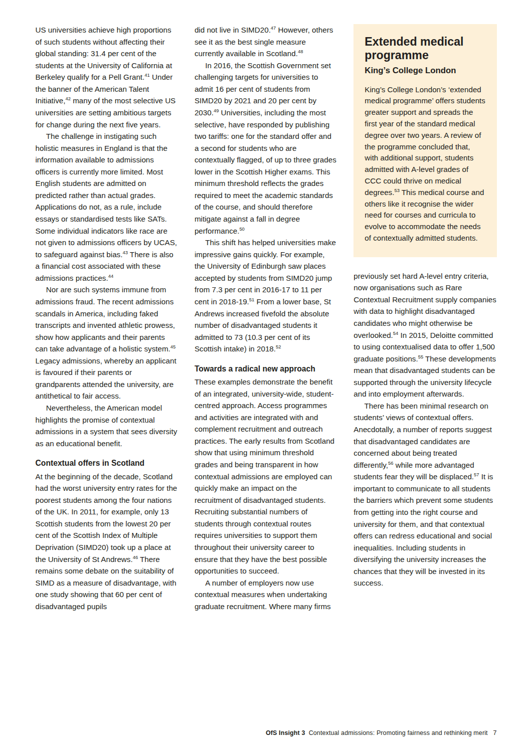US universities achieve high proportions of such students without affecting their global standing: 31.4 per cent of the students at the University of California at Berkeley qualify for a Pell Grant.41 Under the banner of the American Talent Initiative,42 many of the most selective US universities are setting ambitious targets for change during the next five years.
The challenge in instigating such holistic measures in England is that the information available to admissions officers is currently more limited. Most English students are admitted on predicted rather than actual grades. Applications do not, as a rule, include essays or standardised tests like SATs. Some individual indicators like race are not given to admissions officers by UCAS, to safeguard against bias.43 There is also a financial cost associated with these admissions practices.44
Nor are such systems immune from admissions fraud. The recent admissions scandals in America, including faked transcripts and invented athletic prowess, show how applicants and their parents can take advantage of a holistic system.45 Legacy admissions, whereby an applicant is favoured if their parents or grandparents attended the university, are antithetical to fair access.
Nevertheless, the American model highlights the promise of contextual admissions in a system that sees diversity as an educational benefit.
Contextual offers in Scotland
At the beginning of the decade, Scotland had the worst university entry rates for the poorest students among the four nations of the UK. In 2011, for example, only 13 Scottish students from the lowest 20 per cent of the Scottish Index of Multiple Deprivation (SIMD20) took up a place at the University of St Andrews.46 There remains some debate on the suitability of SIMD as a measure of disadvantage, with one study showing that 60 per cent of disadvantaged pupils
did not live in SIMD20.47 However, others see it as the best single measure currently available in Scotland.48
In 2016, the Scottish Government set challenging targets for universities to admit 16 per cent of students from SIMD20 by 2021 and 20 per cent by 2030.49 Universities, including the most selective, have responded by publishing two tariffs: one for the standard offer and a second for students who are contextually flagged, of up to three grades lower in the Scottish Higher exams. This minimum threshold reflects the grades required to meet the academic standards of the course, and should therefore mitigate against a fall in degree performance.50
This shift has helped universities make impressive gains quickly. For example, the University of Edinburgh saw places accepted by students from SIMD20 jump from 7.3 per cent in 2016-17 to 11 per cent in 2018-19.51 From a lower base, St Andrews increased fivefold the absolute number of disadvantaged students it admitted to 73 (10.3 per cent of its Scottish intake) in 2018.52
Towards a radical new approach
These examples demonstrate the benefit of an integrated, university-wide, student-centred approach. Access programmes and activities are integrated with and complement recruitment and outreach practices. The early results from Scotland show that using minimum threshold grades and being transparent in how contextual admissions are employed can quickly make an impact on the recruitment of disadvantaged students. Recruiting substantial numbers of students through contextual routes requires universities to support them throughout their university career to ensure that they have the best possible opportunities to succeed.
A number of employers now use contextual measures when undertaking graduate recruitment. Where many firms
Extended medical programme
King’s College London
King’s College London’s ‘extended medical programme’ offers students greater support and spreads the first year of the standard medical degree over two years. A review of the programme concluded that, with additional support, students admitted with A-level grades of CCC could thrive on medical degrees.53 This medical course and others like it recognise the wider need for courses and curricula to evolve to accommodate the needs of contextually admitted students.
previously set hard A-level entry criteria, now organisations such as Rare Contextual Recruitment supply companies with data to highlight disadvantaged candidates who might otherwise be overlooked.54 In 2015, Deloitte committed to using contextualised data to offer 1,500 graduate positions.55 These developments mean that disadvantaged students can be supported through the university lifecycle and into employment afterwards.
There has been minimal research on students’ views of contextual offers. Anecdotally, a number of reports suggest that disadvantaged candidates are concerned about being treated differently,56 while more advantaged students fear they will be displaced.57 It is important to communicate to all students the barriers which prevent some students from getting into the right course and university for them, and that contextual offers can redress educational and social inequalities. Including students in diversifying the university increases the chances that they will be invested in its success.
OfS Insight 3 Contextual admissions: Promoting fairness and rethinking merit 7